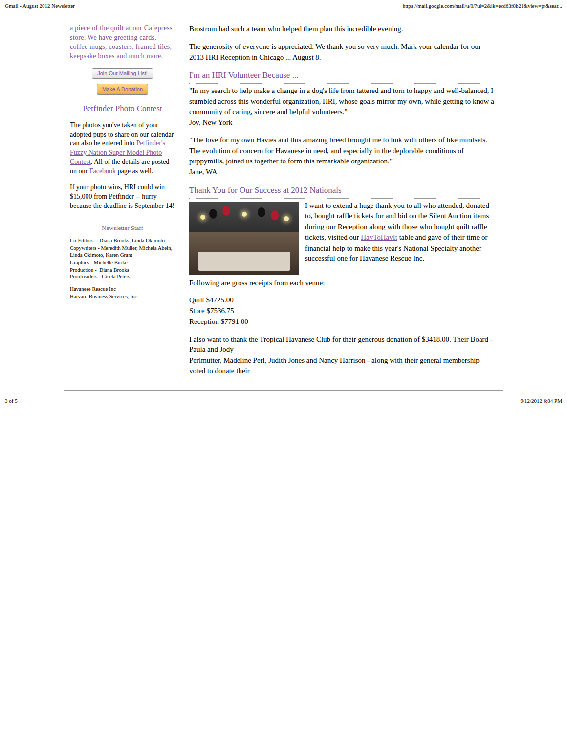Gmail - August 2012 Newsletter
https://mail.google.com/mail/u/0/?ui=2&ik=ecd63f8b21&view=pt&sear...
| a piece of the quilt at our Cafepress store. We have greeting cards, coffee mugs, coasters, framed tiles, keepsake boxes and much more. Join Our Mailing List! Make A Donation Petfinder Photo Contest The photos you've taken of your adopted pups to share on our calendar can also be entered into Petfinder's Fuzzy Nation Super Model Photo Contest . All of the details are posted on our Facebook page as well. If your photo wins, HRI could win $15,000 from Petfinder -- hurry because the deadline is September 14! Newsletter Staff Co-Editors - Diana Brooks, Linda Okimoto Copywriters - Meredith Muller, Michela Abeln, Linda Okimoto, Karen Grant Graphics - Michelle Burke Production - Diana Brooks Proofreaders - Gisela Peters Havanese Rescue Inc Harvard Business Services, Inc. | Brostrom had such a team who helped them plan this incredible evening. The generosity of everyone is appreciated. We thank you so very much. Mark your calendar for our 2013 HRI Reception in Chicago ... August 8. I'm an HRI Volunteer Because ... "In my search to help make a change in a dog's life from tattered and torn to happy and well-balanced, I stumbled across this wonderful organization, HRI, whose goals mirror my own, while getting to know a community of caring, sincere and helpful volunteers." Joy, New York "The love for my own Havies and this amazing breed brought me to link with others of like mindsets. The evolution of concern for Havanese in need, and especially in the deplorable conditions of puppymills, joined us together to form this remarkable organization." Jane, WA Thank You for Our Success at 2012 Nationals I want to extend a huge thank you to all who attended, donated to, bought raffle tickets for and bid on the Silent Auction items during our Reception along with those who bought quilt raffle tickets, visited our HavToHavIt table and gave of their time or financial help to make this year's National Specialty another successful one for Havanese Rescue Inc. Following are gross receipts from each venue: Quilt $4725.00 Store $7536.75 Reception $7791.00 I also want to thank the Tropical Havanese Club for their generous donation of $3418.00. Their Board - Paula and Jody Perlmutter, Madeline Perl, Judith Jones and Nancy Harrison - along with their general membership voted to donate their |
3 of 5
9/12/2012 6:04 PM